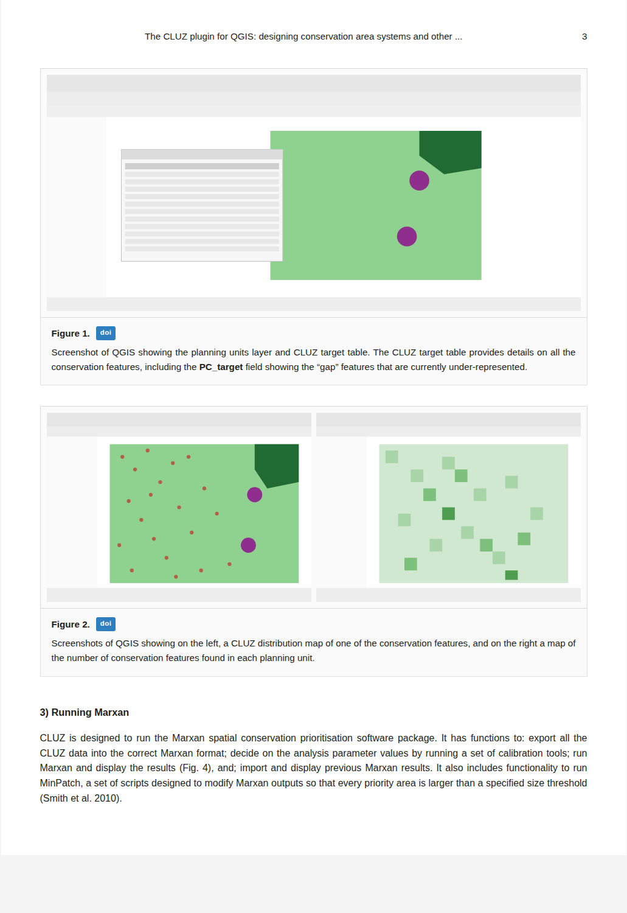The CLUZ plugin for QGIS: designing conservation area systems and other ...
3
Figure 1. doi
Screenshot of QGIS showing the planning units layer and CLUZ target table. The CLUZ target table provides details on all the conservation features, including the PC_target field showing the “gap” features that are currently under-represented.
Figure 2. doi
Screenshots of QGIS showing on the left, a CLUZ distribution map of one of the conservation features, and on the right a map of the number of conservation features found in each planning unit.
3) Running Marxan
CLUZ is designed to run the Marxan spatial conservation prioritisation software package. It has functions to: export all the CLUZ data into the correct Marxan format; decide on the analysis parameter values by running a set of calibration tools; run Marxan and display the results (Fig. 4), and; import and display previous Marxan results. It also includes functionality to run MinPatch, a set of scripts designed to modify Marxan outputs so that every priority area is larger than a specified size threshold (Smith et al. 2010).